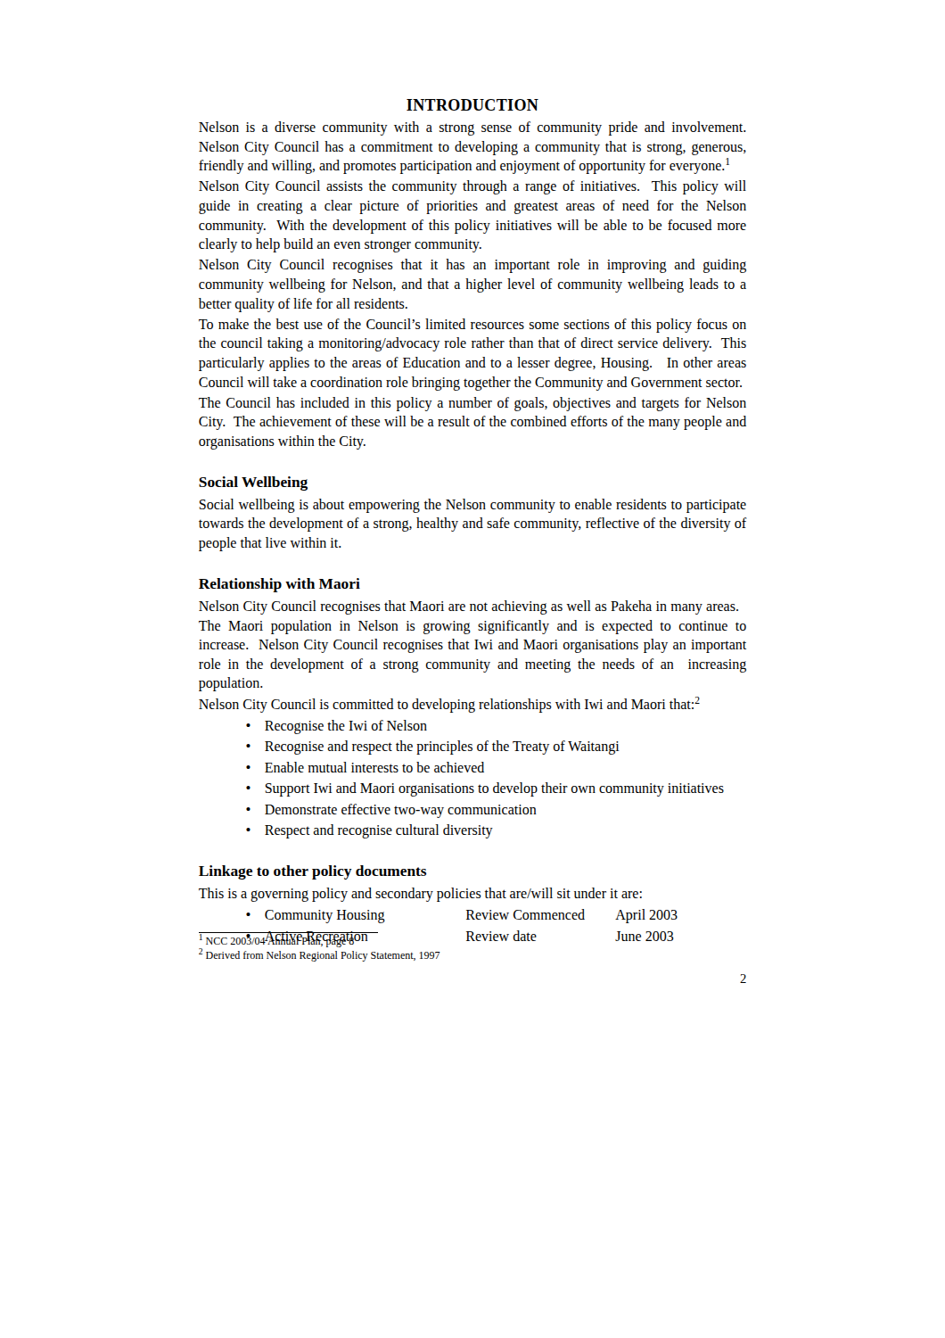INTRODUCTION
Nelson is a diverse community with a strong sense of community pride and involvement. Nelson City Council has a commitment to developing a community that is strong, generous, friendly and willing, and promotes participation and enjoyment of opportunity for everyone.1
Nelson City Council assists the community through a range of initiatives. This policy will guide in creating a clear picture of priorities and greatest areas of need for the Nelson community. With the development of this policy initiatives will be able to be focused more clearly to help build an even stronger community.
Nelson City Council recognises that it has an important role in improving and guiding community wellbeing for Nelson, and that a higher level of community wellbeing leads to a better quality of life for all residents.
To make the best use of the Council’s limited resources some sections of this policy focus on the council taking a monitoring/advocacy role rather than that of direct service delivery. This particularly applies to the areas of Education and to a lesser degree, Housing. In other areas Council will take a coordination role bringing together the Community and Government sector.
The Council has included in this policy a number of goals, objectives and targets for Nelson City. The achievement of these will be a result of the combined efforts of the many people and organisations within the City.
Social Wellbeing
Social wellbeing is about empowering the Nelson community to enable residents to participate towards the development of a strong, healthy and safe community, reflective of the diversity of people that live within it.
Relationship with Maori
Nelson City Council recognises that Maori are not achieving as well as Pakeha in many areas. The Maori population in Nelson is growing significantly and is expected to continue to increase. Nelson City Council recognises that Iwi and Maori organisations play an important role in the development of a strong community and meeting the needs of an increasing population.
Nelson City Council is committed to developing relationships with Iwi and Maori that:2
Recognise the Iwi of Nelson
Recognise and respect the principles of the Treaty of Waitangi
Enable mutual interests to be achieved
Support Iwi and Maori organisations to develop their own community initiatives
Demonstrate effective two-way communication
Respect and recognise cultural diversity
Linkage to other policy documents
This is a governing policy and secondary policies that are/will sit under it are:
Community Housing Review Commenced April 2003
Active Recreation Review date June 2003
1 NCC 2003/04 Annual Plan, page 8
2 Derived from Nelson Regional Policy Statement, 1997
2